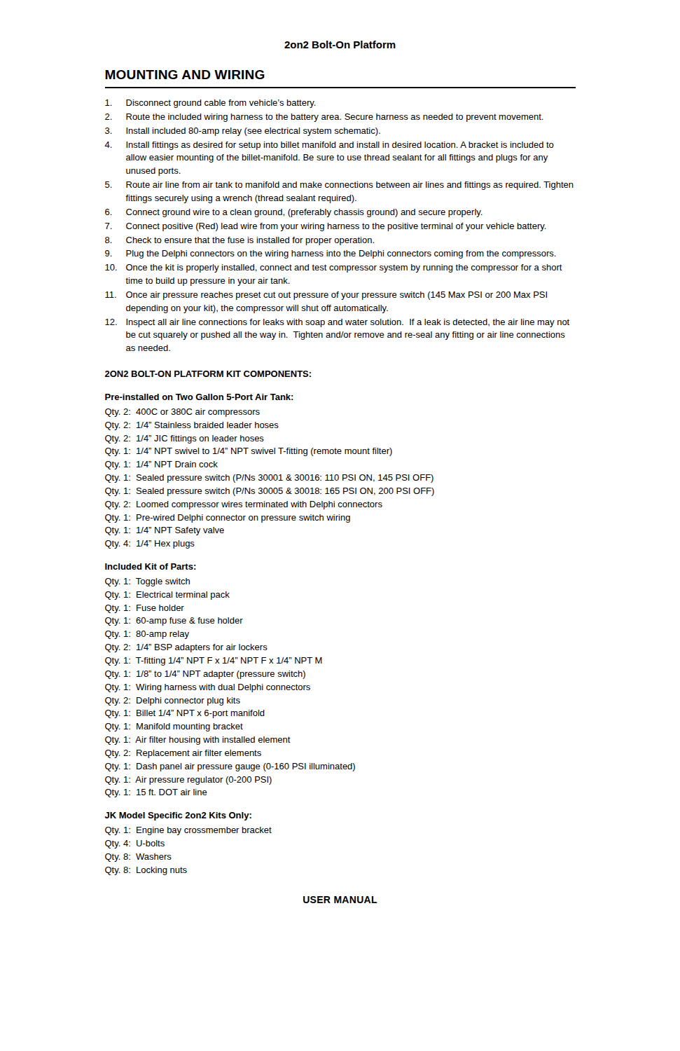2on2 Bolt-On Platform
MOUNTING AND WIRING
Disconnect ground cable from vehicle’s battery.
Route the included wiring harness to the battery area. Secure harness as needed to prevent movement.
Install included 80-amp relay (see electrical system schematic).
Install fittings as desired for setup into billet manifold and install in desired location. A bracket is included to allow easier mounting of the billet-manifold. Be sure to use thread sealant for all fittings and plugs for any unused ports.
Route air line from air tank to manifold and make connections between air lines and fittings as required. Tighten fittings securely using a wrench (thread sealant required).
Connect ground wire to a clean ground, (preferably chassis ground) and secure properly.
Connect positive (Red) lead wire from your wiring harness to the positive terminal of your vehicle battery.
Check to ensure that the fuse is installed for proper operation.
Plug the Delphi connectors on the wiring harness into the Delphi connectors coming from the compressors.
Once the kit is properly installed, connect and test compressor system by running the compressor for a short time to build up pressure in your air tank.
Once air pressure reaches preset cut out pressure of your pressure switch (145 Max PSI or 200 Max PSI depending on your kit), the compressor will shut off automatically.
Inspect all air line connections for leaks with soap and water solution. If a leak is detected, the air line may not be cut squarely or pushed all the way in. Tighten and/or remove and re-seal any fitting or air line connections as needed.
2on2 Bolt-On Platform Kit Components:
Pre-installed on Two Gallon 5-Port Air Tank:
Qty. 2: 400C or 380C air compressors
Qty. 2: 1/4” Stainless braided leader hoses
Qty. 2: 1/4” JIC fittings on leader hoses
Qty. 1: 1/4” NPT swivel to 1/4” NPT swivel T-fitting (remote mount filter)
Qty. 1: 1/4” NPT Drain cock
Qty. 1: Sealed pressure switch (P/Ns 30001 & 30016: 110 PSI ON, 145 PSI OFF)
Qty. 1: Sealed pressure switch (P/Ns 30005 & 30018: 165 PSI ON, 200 PSI OFF)
Qty. 2: Loomed compressor wires terminated with Delphi connectors
Qty. 1: Pre-wired Delphi connector on pressure switch wiring
Qty. 1: 1/4” NPT Safety valve
Qty. 4: 1/4” Hex plugs
Included Kit of Parts:
Qty. 1: Toggle switch
Qty. 1: Electrical terminal pack
Qty. 1: Fuse holder
Qty. 1: 60-amp fuse & fuse holder
Qty. 1: 80-amp relay
Qty. 2: 1/4” BSP adapters for air lockers
Qty. 1: T-fitting 1/4” NPT F x 1/4” NPT F x 1/4” NPT M
Qty. 1: 1/8” to 1/4” NPT adapter (pressure switch)
Qty. 1: Wiring harness with dual Delphi connectors
Qty. 2: Delphi connector plug kits
Qty. 1: Billet 1/4” NPT x 6-port manifold
Qty. 1: Manifold mounting bracket
Qty. 1: Air filter housing with installed element
Qty. 2: Replacement air filter elements
Qty. 1: Dash panel air pressure gauge (0-160 PSI illuminated)
Qty. 1: Air pressure regulator (0-200 PSI)
Qty. 1: 15 ft. DOT air line
JK Model Specific 2on2 Kits Only:
Qty. 1: Engine bay crossmember bracket
Qty. 4: U-bolts
Qty. 8: Washers
Qty. 8: Locking nuts
USER MANUAL